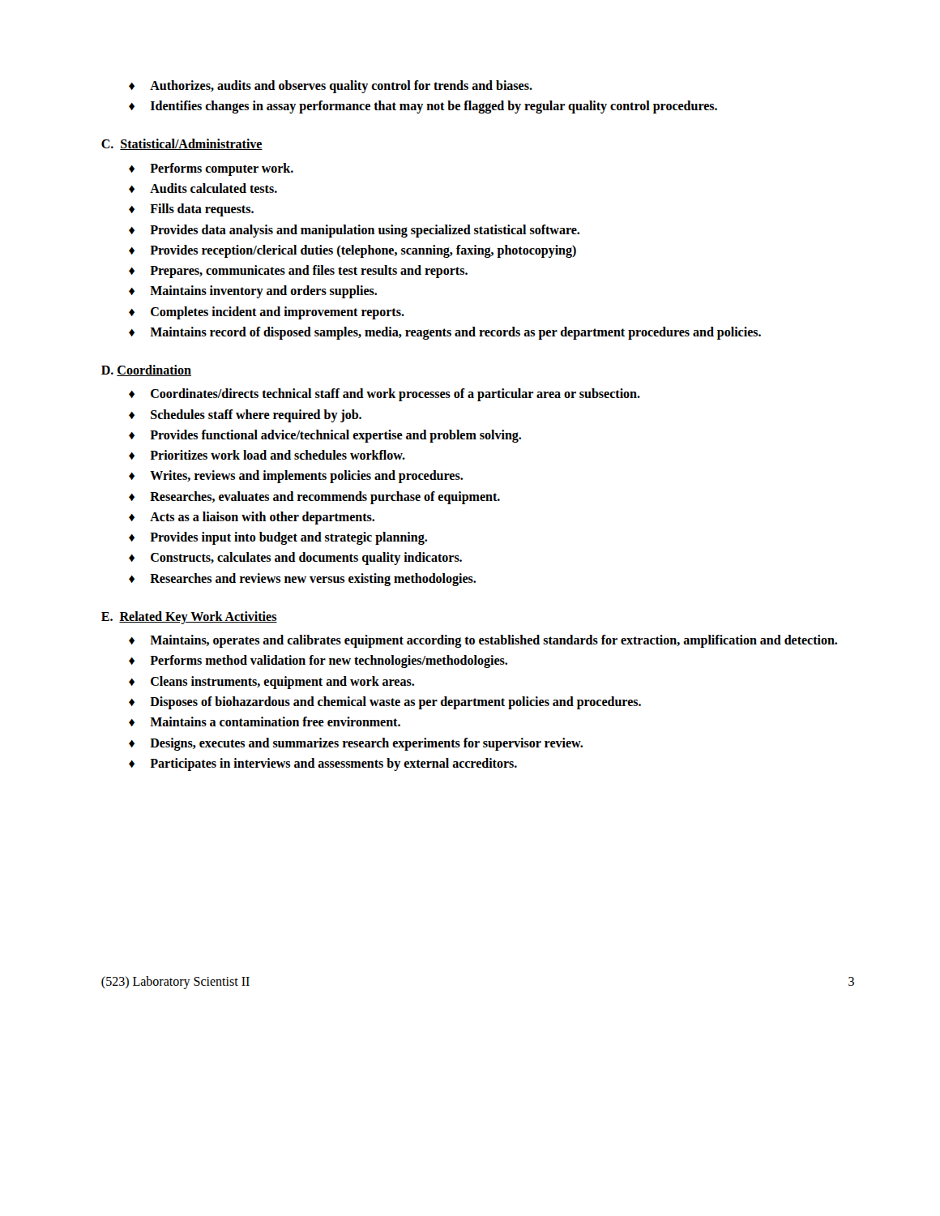Authorizes, audits and observes quality control for trends and biases.
Identifies changes in assay performance that may not be flagged by regular quality control procedures.
C. Statistical/Administrative
Performs computer work.
Audits calculated tests.
Fills data requests.
Provides data analysis and manipulation using specialized statistical software.
Provides reception/clerical duties (telephone, scanning, faxing, photocopying)
Prepares, communicates and files test results and reports.
Maintains inventory and orders supplies.
Completes incident and improvement reports.
Maintains record of disposed samples, media, reagents and records as per department procedures and policies.
D. Coordination
Coordinates/directs technical staff and work processes of a particular area or subsection.
Schedules staff where required by job.
Provides functional advice/technical expertise and problem solving.
Prioritizes work load and schedules workflow.
Writes, reviews and implements policies and procedures.
Researches, evaluates and recommends purchase of equipment.
Acts as a liaison with other departments.
Provides input into budget and strategic planning.
Constructs, calculates and documents quality indicators.
Researches and reviews new versus existing methodologies.
E. Related Key Work Activities
Maintains, operates and calibrates equipment according to established standards for extraction, amplification and detection.
Performs method validation for new technologies/methodologies.
Cleans instruments, equipment and work areas.
Disposes of biohazardous and chemical waste as per department policies and procedures.
Maintains a contamination free environment.
Designs, executes and summarizes research experiments for supervisor review.
Participates in interviews and assessments by external accreditors.
(523) Laboratory Scientist II 3